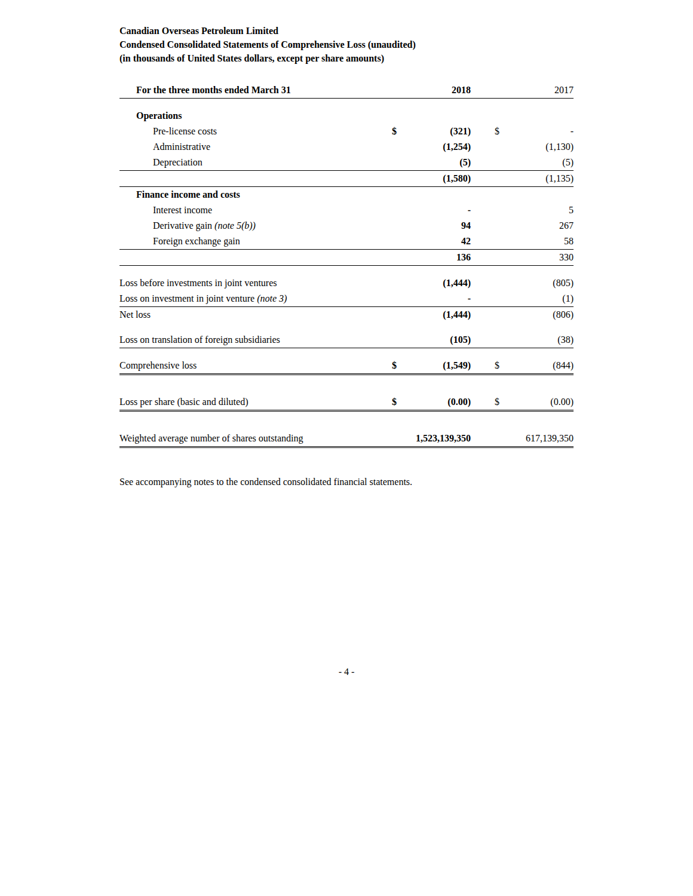Canadian Overseas Petroleum Limited
Condensed Consolidated Statements of Comprehensive Loss (unaudited)
(in thousands of United States dollars, except per share amounts)
| For the three months ended March 31 | | | 2018 | | | 2017 |
| Operations | | | | | | |
| Pre-license costs | | $ | (321) | | $ | - |
| Administrative | | | (1,254) | | | (1,130) |
| Depreciation | | | (5) | | | (5) |
| | | | (1,580) | | | (1,135) |
| Finance income and costs | | | | | | |
| Interest income | | | - | | | 5 |
| Derivative gain (note 5(b)) | | | 94 | | | 267 |
| Foreign exchange gain | | | 42 | | | 58 |
| | | | 136 | | | 330 |
| Loss before investments in joint ventures | | | (1,444) | | | (805) |
| Loss on investment in joint venture (note 3) | | | - | | | (1) |
| Net loss | | | (1,444) | | | (806) |
| Loss on translation of foreign subsidiaries | | | (105) | | | (38) |
| Comprehensive loss | | $ | (1,549) | | $ | (844) |
| Loss per share (basic and diluted) | | $ | (0.00) | | $ | (0.00) |
| Weighted average number of shares outstanding | | | 1,523,139,350 | | | 617,139,350 |
See accompanying notes to the condensed consolidated financial statements.
- 4 -